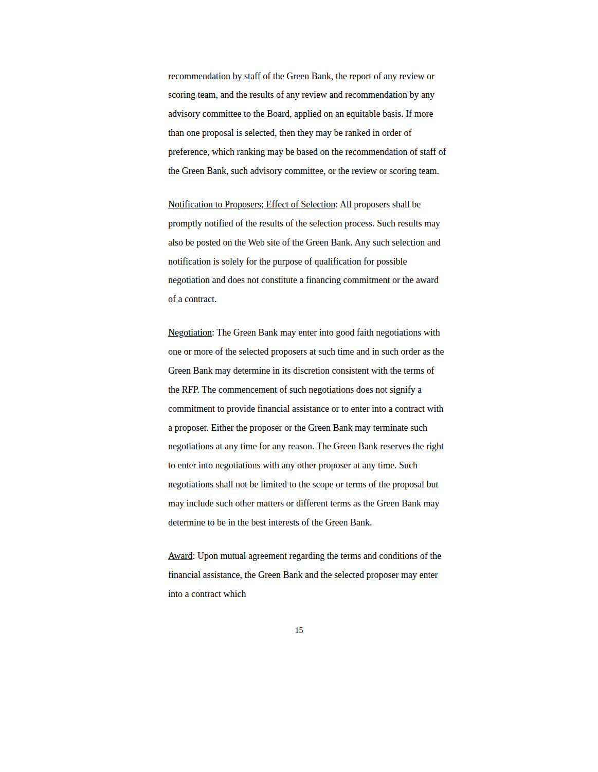recommendation by staff of the Green Bank, the report of any review or scoring team, and the results of any review and recommendation by any advisory committee to the Board, applied on an equitable basis. If more than one proposal is selected, then they may be ranked in order of preference, which ranking may be based on the recommendation of staff of the Green Bank, such advisory committee, or the review or scoring team.
Notification to Proposers; Effect of Selection: All proposers shall be promptly notified of the results of the selection process. Such results may also be posted on the Web site of the Green Bank. Any such selection and notification is solely for the purpose of qualification for possible negotiation and does not constitute a financing commitment or the award of a contract.
Negotiation: The Green Bank may enter into good faith negotiations with one or more of the selected proposers at such time and in such order as the Green Bank may determine in its discretion consistent with the terms of the RFP. The commencement of such negotiations does not signify a commitment to provide financial assistance or to enter into a contract with a proposer. Either the proposer or the Green Bank may terminate such negotiations at any time for any reason. The Green Bank reserves the right to enter into negotiations with any other proposer at any time. Such negotiations shall not be limited to the scope or terms of the proposal but may include such other matters or different terms as the Green Bank may determine to be in the best interests of the Green Bank.
Award: Upon mutual agreement regarding the terms and conditions of the financial assistance, the Green Bank and the selected proposer may enter into a contract which
15